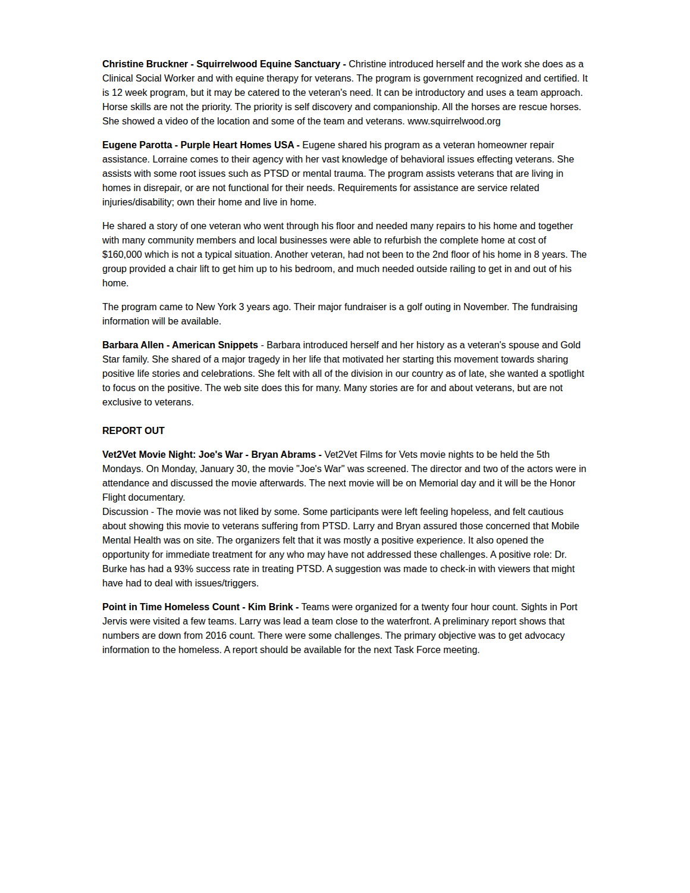Christine Bruckner - Squirrelwood Equine Sanctuary - Christine introduced herself and the work she does as a Clinical Social Worker and with equine therapy for veterans. The program is government recognized and certified. It is 12 week program, but it may be catered to the veteran's need. It can be introductory and uses a team approach. Horse skills are not the priority. The priority is self discovery and companionship. All the horses are rescue horses. She showed a video of the location and some of the team and veterans. www.squirrelwood.org
Eugene Parotta - Purple Heart Homes USA - Eugene shared his program as a veteran homeowner repair assistance. Lorraine comes to their agency with her vast knowledge of behavioral issues effecting veterans. She assists with some root issues such as PTSD or mental trauma. The program assists veterans that are living in homes in disrepair, or are not functional for their needs. Requirements for assistance are service related injuries/disability; own their home and live in home.
He shared a story of one veteran who went through his floor and needed many repairs to his home and together with many community members and local businesses were able to refurbish the complete home at cost of $160,000 which is not a typical situation. Another veteran, had not been to the 2nd floor of his home in 8 years. The group provided a chair lift to get him up to his bedroom, and much needed outside railing to get in and out of his home.
The program came to New York 3 years ago. Their major fundraiser is a golf outing in November. The fundraising information will be available.
Barbara Allen - American Snippets - Barbara introduced herself and her history as a veteran's spouse and Gold Star family. She shared of a major tragedy in her life that motivated her starting this movement towards sharing positive life stories and celebrations. She felt with all of the division in our country as of late, she wanted a spotlight to focus on the positive. The web site does this for many. Many stories are for and about veterans, but are not exclusive to veterans.
REPORT OUT
Vet2Vet Movie Night: Joe's War - Bryan Abrams - Vet2Vet Films for Vets movie nights to be held the 5th Mondays. On Monday, January 30, the movie "Joe's War" was screened. The director and two of the actors were in attendance and discussed the movie afterwards. The next movie will be on Memorial day and it will be the Honor Flight documentary.
Discussion - The movie was not liked by some. Some participants were left feeling hopeless, and felt cautious about showing this movie to veterans suffering from PTSD. Larry and Bryan assured those concerned that Mobile Mental Health was on site. The organizers felt that it was mostly a positive experience. It also opened the opportunity for immediate treatment for any who may have not addressed these challenges. A positive role: Dr. Burke has had a 93% success rate in treating PTSD. A suggestion was made to check-in with viewers that might have had to deal with issues/triggers.
Point in Time Homeless Count - Kim Brink - Teams were organized for a twenty four hour count. Sights in Port Jervis were visited a few teams. Larry was lead a team close to the waterfront. A preliminary report shows that numbers are down from 2016 count. There were some challenges. The primary objective was to get advocacy information to the homeless. A report should be available for the next Task Force meeting.